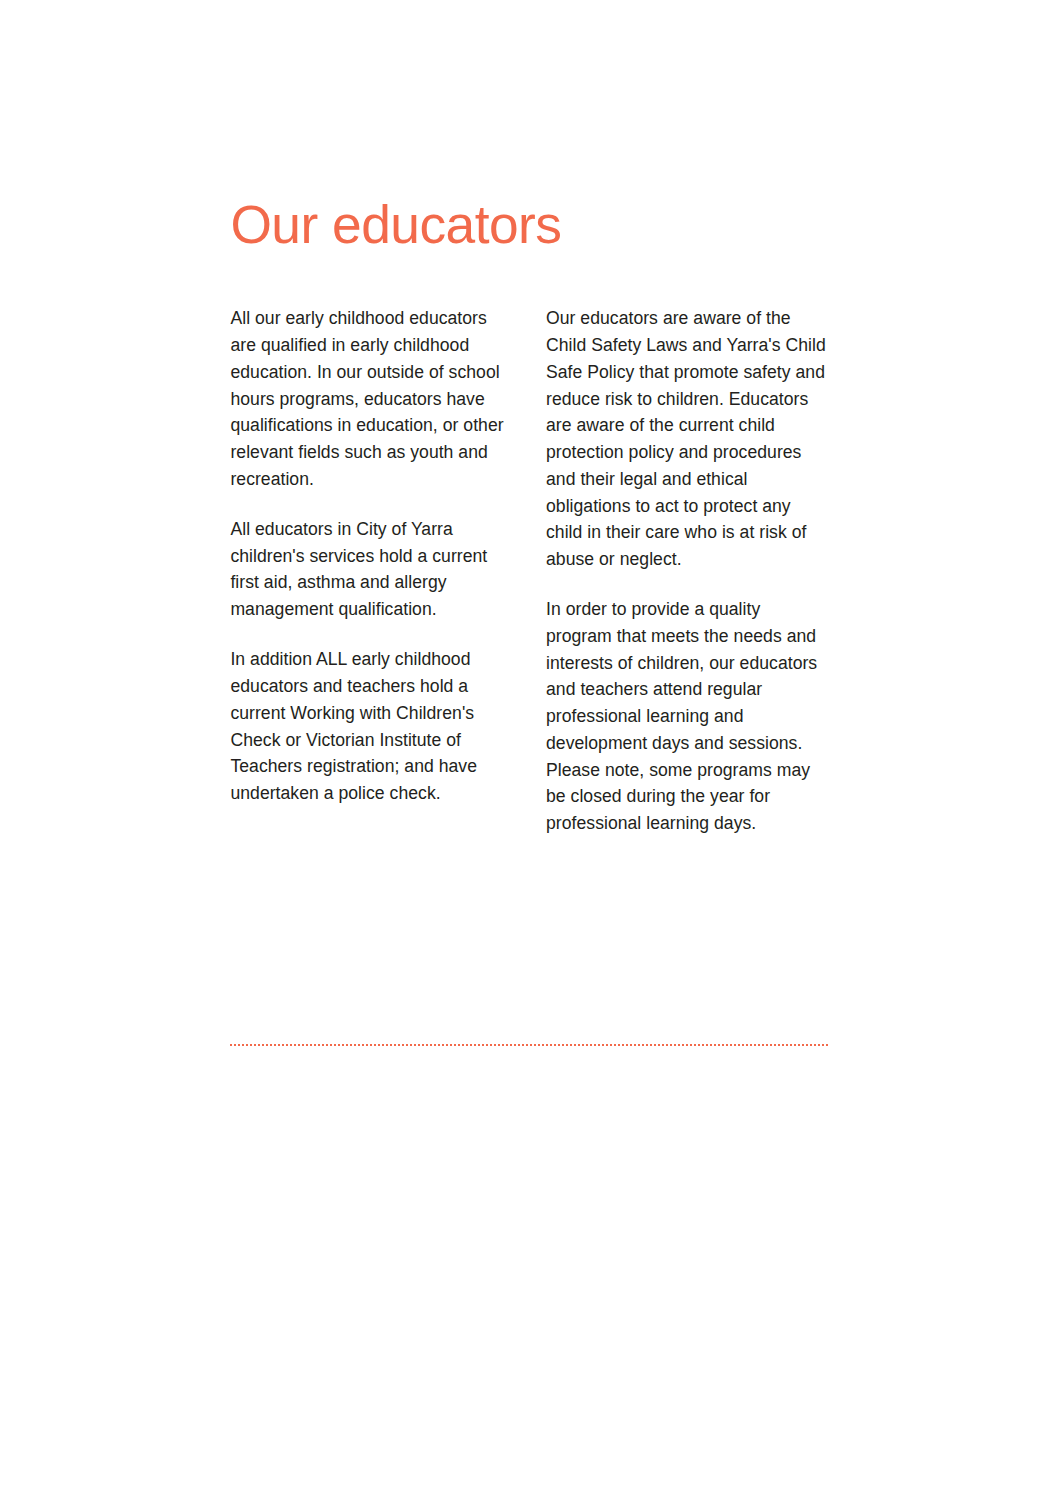Our educators
All our early childhood educators are qualified in early childhood education. In our outside of school hours programs, educators have qualifications in education, or other relevant fields such as youth and recreation.
All educators in City of Yarra children's services hold a current first aid, asthma and allergy management qualification.
In addition ALL early childhood educators and teachers hold a current Working with Children's Check or Victorian Institute of Teachers registration; and have undertaken a police check.
Our educators are aware of the Child Safety Laws and Yarra's Child Safe Policy that promote safety and reduce risk to children. Educators are aware of the current child protection policy and procedures and their legal and ethical obligations to act to protect any child in their care who is at risk of abuse or neglect.
In order to provide a quality program that meets the needs and interests of children, our educators and teachers attend regular professional learning and development days and sessions. Please note, some programs may be closed during the year for professional learning days.